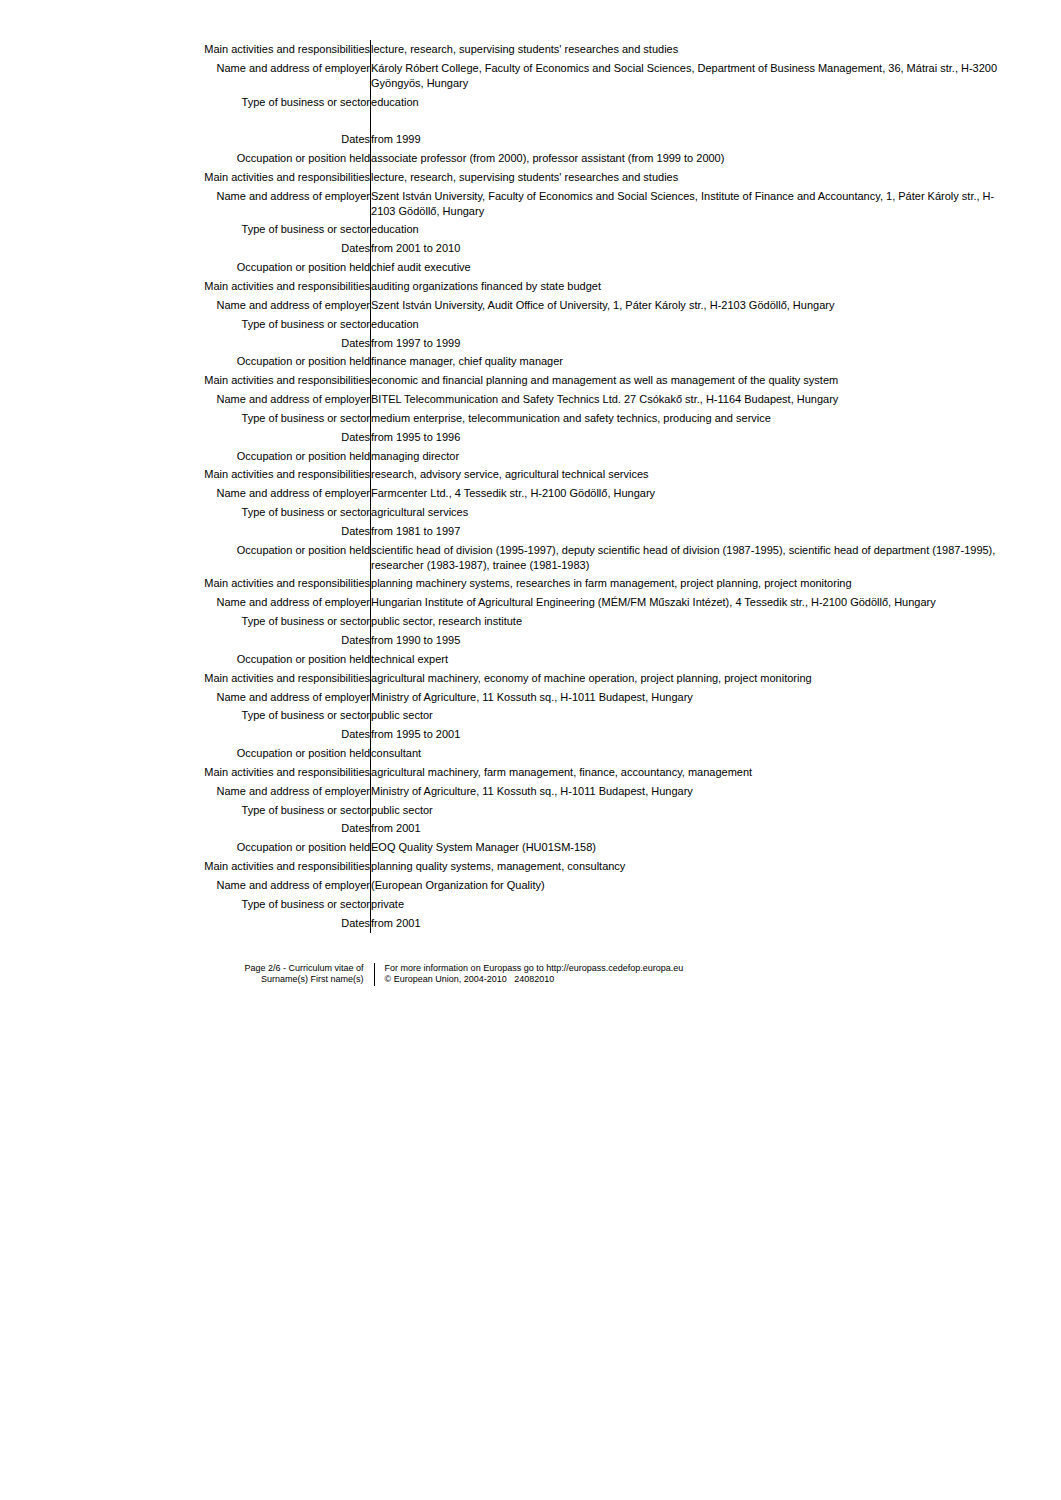| Main activities and responsibilities | lecture, research, supervising students' researches and studies |
| Name and address of employer | Károly Róbert College, Faculty of Economics and Social Sciences, Department of Business Management, 36, Mátrai str., H-3200 Gyöngyös, Hungary |
| Type of business or sector | education |
| Dates | from 1999 |
| Occupation or position held | associate professor (from 2000), professor assistant (from 1999 to 2000) |
| Main activities and responsibilities | lecture, research, supervising students' researches and studies |
| Name and address of employer | Szent István University, Faculty of Economics and Social Sciences, Institute of Finance and Accountancy, 1, Páter Károly str., H-2103 Gödöllő, Hungary |
| Type of business or sector | education |
| Dates | from 2001 to 2010 |
| Occupation or position held | chief audit executive |
| Main activities and responsibilities | auditing organizations financed by state budget |
| Name and address of employer | Szent István University, Audit Office of University, 1, Páter Károly str., H-2103 Gödöllő, Hungary |
| Type of business or sector | education |
| Dates | from 1997 to 1999 |
| Occupation or position held | finance manager, chief quality manager |
| Main activities and responsibilities | economic and financial planning and management as well as management of the quality system |
| Name and address of employer | BITEL Telecommunication and Safety Technics Ltd. 27 Csókakő str., H-1164 Budapest, Hungary |
| Type of business or sector | medium enterprise, telecommunication and safety technics, producing and service |
| Dates | from 1995 to 1996 |
| Occupation or position held | managing director |
| Main activities and responsibilities | research, advisory service, agricultural technical services |
| Name and address of employer | Farmcenter Ltd., 4 Tessedik str., H-2100 Gödöllő, Hungary |
| Type of business or sector | agricultural services |
| Dates | from 1981 to 1997 |
| Occupation or position held | scientific head of division (1995-1997), deputy scientific head of division (1987-1995), scientific head of department (1987-1995), researcher (1983-1987), trainee (1981-1983) |
| Main activities and responsibilities | planning machinery systems, researches in farm management, project planning, project monitoring |
| Name and address of employer | Hungarian Institute of Agricultural Engineering (MÉM/FM Műszaki Intézet), 4 Tessedik str., H-2100 Gödöllő, Hungary |
| Type of business or sector | public sector, research institute |
| Dates | from 1990 to 1995 |
| Occupation or position held | technical expert |
| Main activities and responsibilities | agricultural machinery, economy of machine operation, project planning, project monitoring |
| Name and address of employer | Ministry of Agriculture, 11 Kossuth sq., H-1011 Budapest, Hungary |
| Type of business or sector | public sector |
| Dates | from 1995 to 2001 |
| Occupation or position held | consultant |
| Main activities and responsibilities | agricultural machinery, farm management, finance, accountancy, management |
| Name and address of employer | Ministry of Agriculture, 11 Kossuth sq., H-1011 Budapest, Hungary |
| Type of business or sector | public sector |
| Dates | from 2001 |
| Occupation or position held | EOQ Quality System Manager (HU01SM-158) |
| Main activities and responsibilities | planning quality systems, management, consultancy |
| Name and address of employer | (European Organization for Quality) |
| Type of business or sector | private |
| Dates | from 2001 |
Page 2/6 - Curriculum vitae of
Surname(s) First name(s)
For more information on Europass go to http://europass.cedefop.europa.eu
© European Union, 2004-2010 24082010